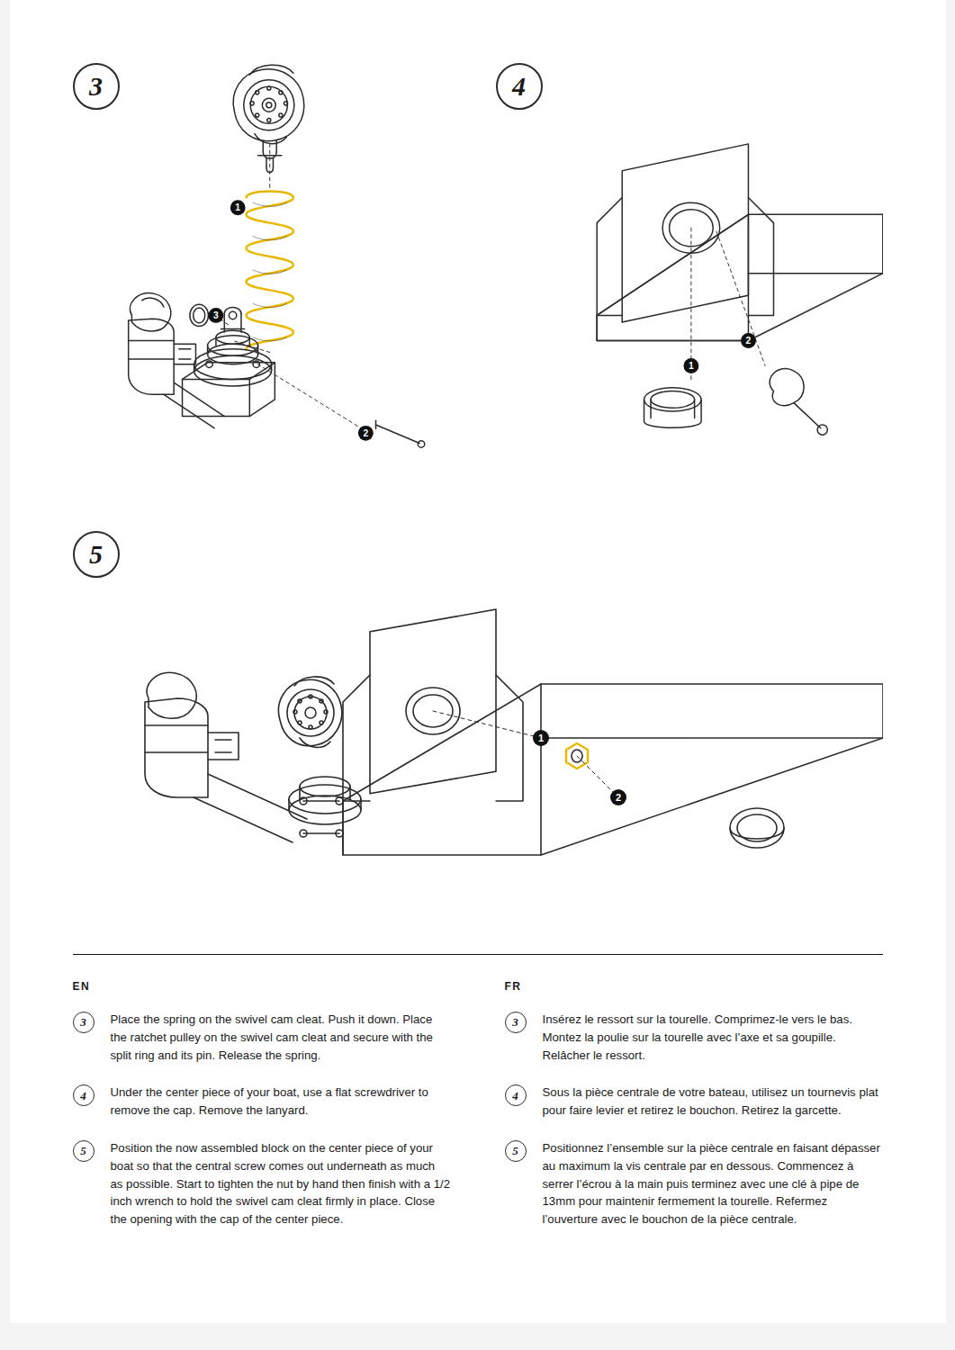3
1 2 3
4
1 2
5
1 2
EN
3
Place the spring on the swivel cam cleat. Push it down. Place the ratchet pulley on the swivel cam cleat and secure with the split ring and its pin. Release the spring.
4
Under the center piece of your boat, use a flat screwdriver to remove the cap. Remove the lanyard.
5
Position the now assembled block on the center piece of your boat so that the central screw comes out underneath as much as possible. Start to tighten the nut by hand then finish with a 1/2 inch wrench to hold the swivel cam cleat firmly in place. Close the opening with the cap of the center piece.
FR
3
Insérez le ressort sur la tourelle. Comprimez-le vers le bas. Montez la poulie sur la tourelle avec l’axe et sa goupille. Relâcher le ressort.
4
Sous la pièce centrale de votre bateau, utilisez un tournevis plat pour faire levier et retirez le bouchon. Retirez la garcette.
5
Positionnez l’ensemble sur la pièce centrale en faisant dépasser au maximum la vis centrale par en dessous. Commencez à serrer l’écrou à la main puis terminez avec une clé à pipe de 13mm pour maintenir fermement la tourelle. Refermez l’ouverture avec le bouchon de la pièce centrale.